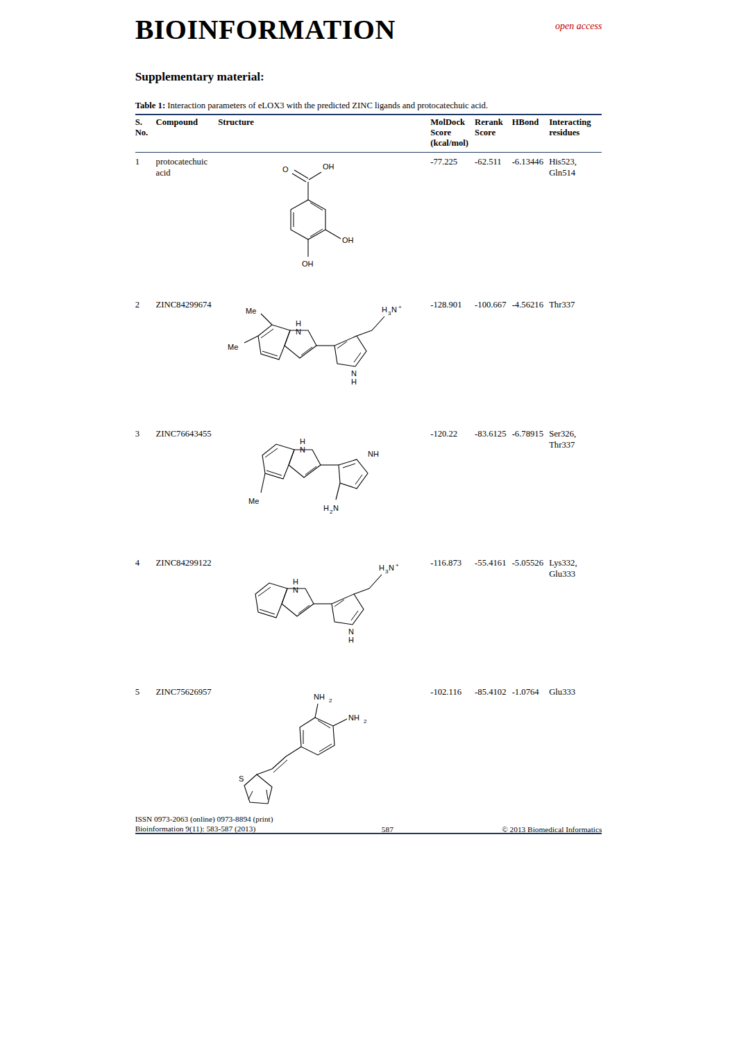BIOINFORMATION
open access
Supplementary material:
Table 1: Interaction parameters of eLOX3 with the predicted ZINC ligands and protocatechuic acid.
| S. No. | Compound | Structure | MolDock Score (kcal/mol) | Rerank Score | HBond | Interacting residues |
| --- | --- | --- | --- | --- | --- | --- |
| 1 | protocatechuic acid | O OH OH OH | -77.225 | -62.511 | -6.13446 | His523, Gln514 |
| 2 | ZINC84299674 | H 3 N + N H H N Me Me | -128.901 | -100.667 | -4.56216 | Thr337 |
| 3 | ZINC76643455 | H N Me NH H 2 N | -120.22 | -83.6125 | -6.78915 | Ser326, Thr337 |
| 4 | ZINC84299122 | H 3 N + N H H N | -116.873 | -55.4161 | -5.05526 | Lys332, Glu333 |
| 5 | ZINC75626957 | NH 2 NH 2 S | -102.116 | -85.4102 | -1.0764 | Glu333 |
ISSN 0973-2063 (online) 0973-8894 (print)
Bioinformation 9(11): 583-587 (2013)
587
© 2013 Biomedical Informatics